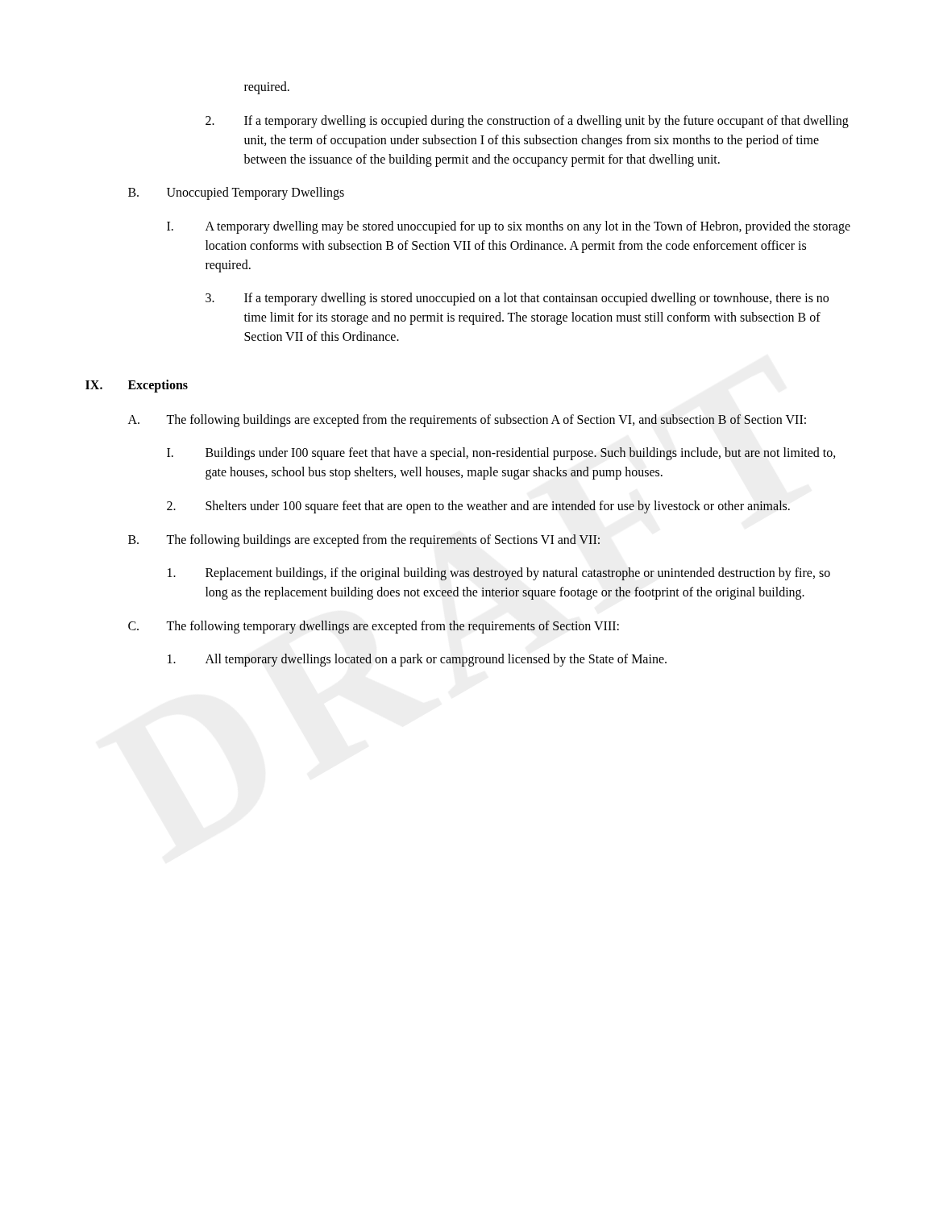DRAFT
required.
2.
If a temporary dwelling is occupied during the construction of a dwelling unit by the future occupant of that dwelling unit, the term of occupation under subsection I of this subsection changes from six months to the period of time between the issuance of the building permit and the occupancy permit for that dwelling unit.
B.
Unoccupied Temporary Dwellings
I.
A temporary dwelling may be stored unoccupied for up to six months on any lot in the Town of Hebron, provided the storage location conforms with subsection B of Section VII of this Ordinance. A permit from the code enforcement officer is required.
3.
If a temporary dwelling is stored unoccupied on a lot that containsan occupied dwelling or townhouse, there is no time limit for its storage and no permit is required. The storage location must still conform with subsection B of Section VII of this Ordinance.
IX.
Exceptions
A.
The following buildings are excepted from the requirements of subsection A of Section VI, and subsection B of Section VII:
I.
Buildings under I00 square feet that have a special, non-residential purpose. Such buildings include, but are not limited to, gate houses, school bus stop shelters, well houses, maple sugar shacks and pump houses.
2.
Shelters under 100 square feet that are open to the weather and are intended for use by livestock or other animals.
B.
The following buildings are excepted from the requirements of Sections VI and VII:
1.
Replacement buildings, if the original building was destroyed by natural catastrophe or unintended destruction by fire, so long as the replacement building does not exceed the interior square footage or the footprint of the original building.
C.
The following temporary dwellings are excepted from the requirements of Section VIII:
1.
All temporary dwellings located on a park or campground licensed by the State of Maine.